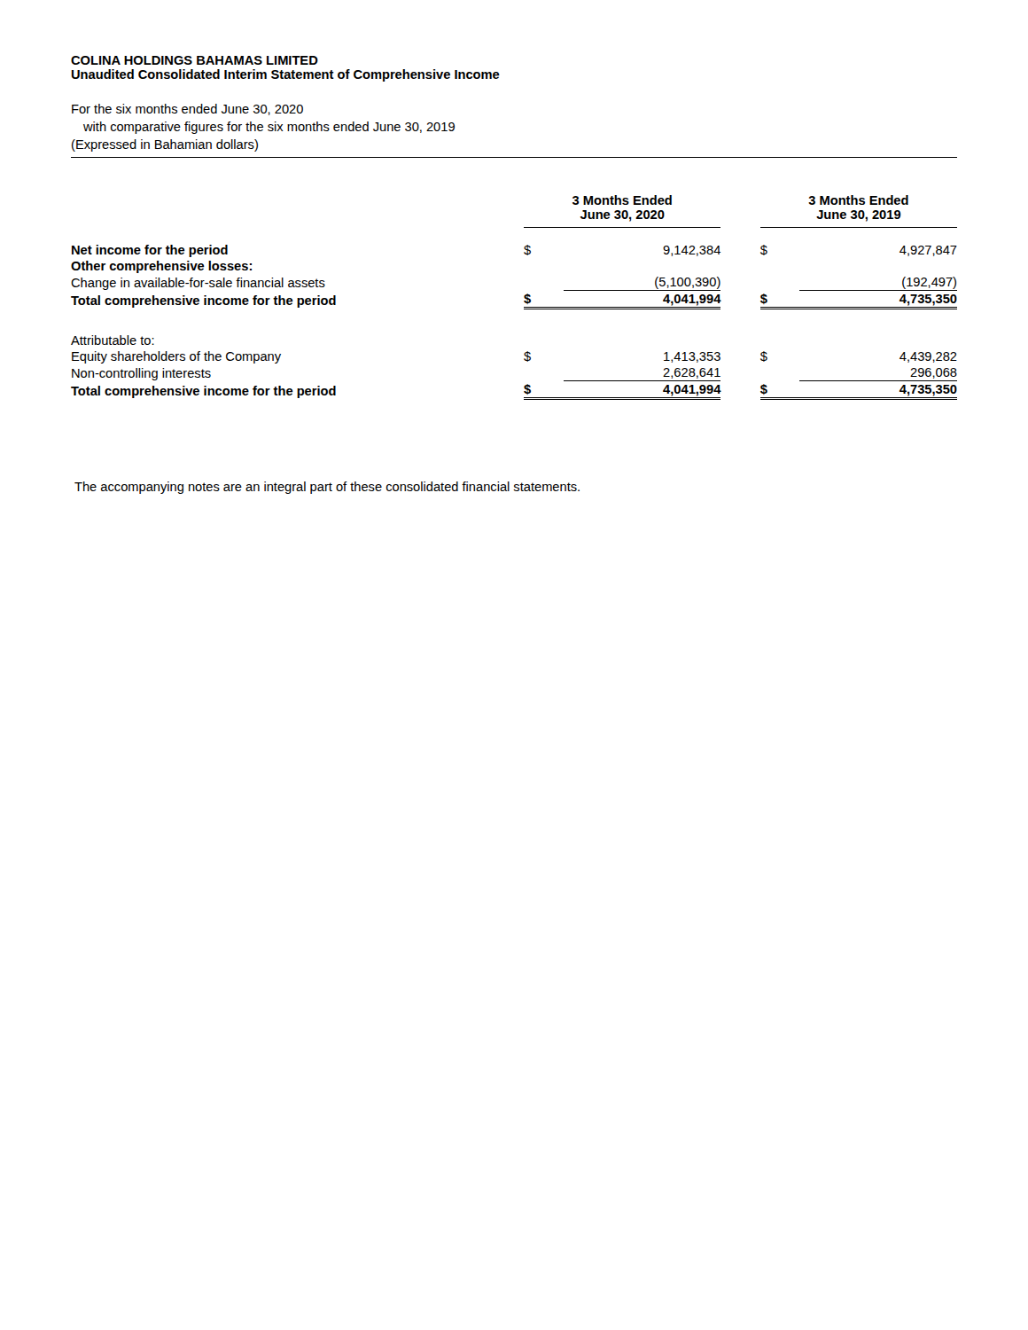COLINA HOLDINGS BAHAMAS LIMITED
Unaudited Consolidated Interim Statement of Comprehensive Income
For the six months ended June 30, 2020 with comparative figures for the six months ended June 30, 2019 (Expressed in Bahamian dollars)
| | 3 Months Ended June 30, 2020 | | 3 Months Ended June 30, 2019 |
| --- | --- | --- | --- |
| Net income for the period | $ | 9,142,384 | | $ | 4,927,847 |
| Other comprehensive losses: | | | | | |
| Change in available-for-sale financial assets | | (5,100,390) | | | (192,497) |
| Total comprehensive income for the period | $ | 4,041,994 | | $ | 4,735,350 |
| Attributable to: | | | | | |
| Equity shareholders of the Company | $ | 1,413,353 | | $ | 4,439,282 |
| Non-controlling interests | | 2,628,641 | | | 296,068 |
| Total comprehensive income for the period | $ | 4,041,994 | | $ | 4,735,350 |
The accompanying notes are an integral part of these consolidated financial statements.